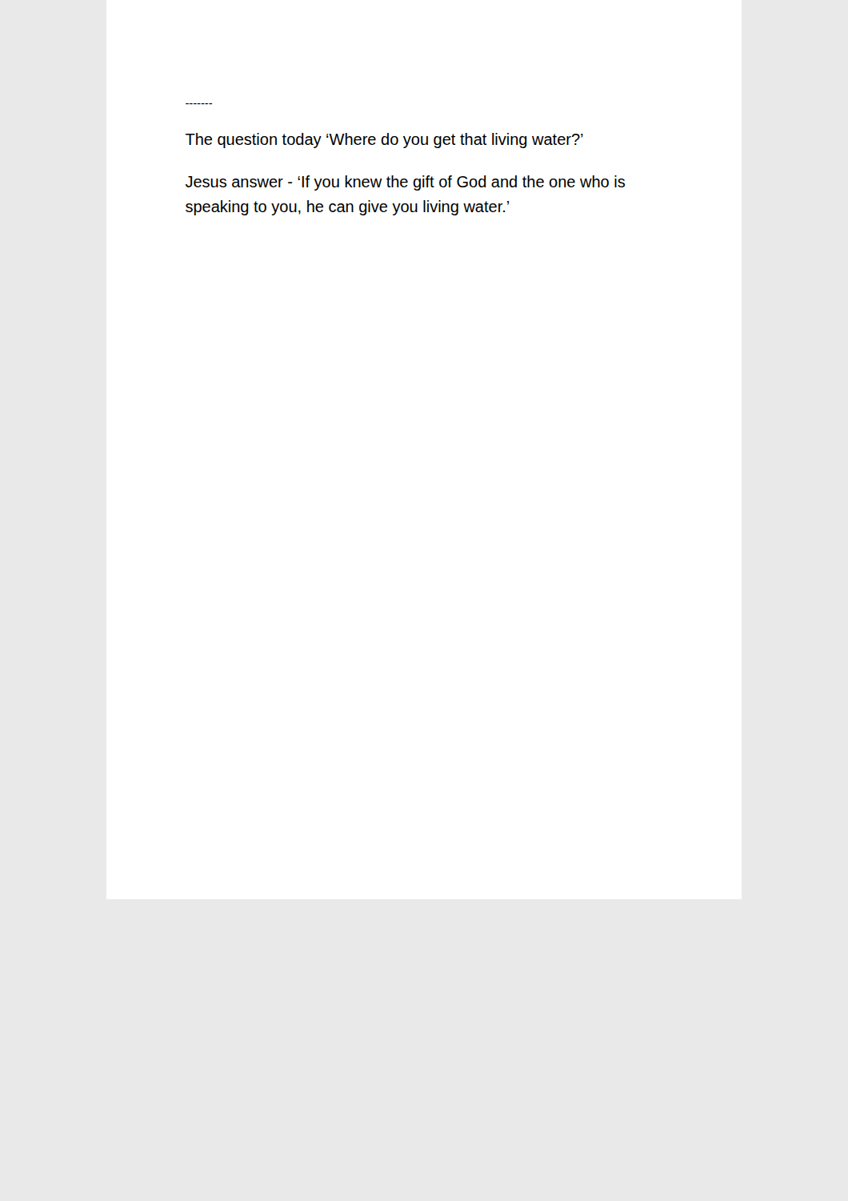-------
The question today ‘Where do you get that living water?’
Jesus answer - ‘If you knew the gift of God and the one who is speaking to you, he can give you living water.’